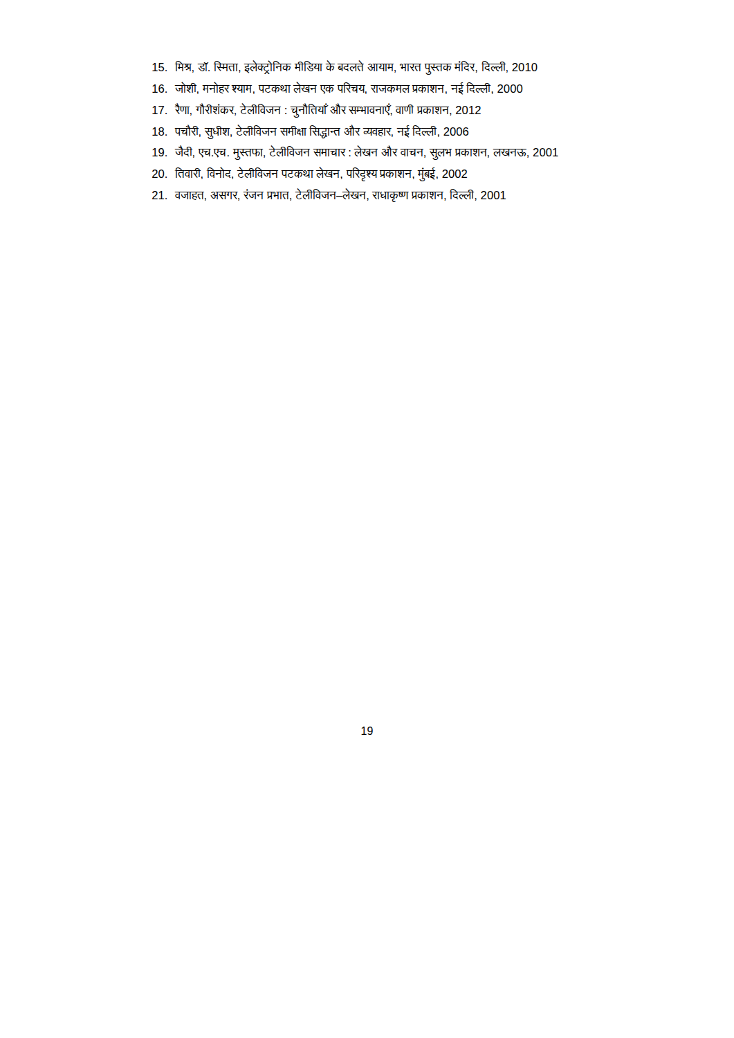15. मिश्र, डॉ. स्मिता, इलेक्ट्रोनिक मीडिया के बदलते आयाम, भारत पुस्तक मंदिर, दिल्ली, 2010
16. जोशी, मनोहर श्याम, पटकथा लेखन एक परिचय, राजकमल प्रकाशन, नई दिल्ली, 2000
17. रैणा, गौरीशंकर, टेलीविजन : चुनौतियाँ और सम्भावनाएँ, वाणी प्रकाशन, 2012
18. पचौरी, सुधीश, टेलीविजन समीक्षा सिद्धान्त और व्यवहार, नई दिल्ली, 2006
19. जैदी, एच.एच. मुस्तफा, टेलीविजन समाचार : लेखन और वाचन, सुलभ प्रकाशन, लखनऊ, 2001
20. तिवारी, विनोद, टेलीविजन पटकथा लेखन, परिदृश्य प्रकाशन, मुंबई, 2002
21. वजाहत, असगर, रंजन प्रभात, टेलीविजन–लेखन, राधाकृष्ण प्रकाशन, दिल्ली, 2001
19